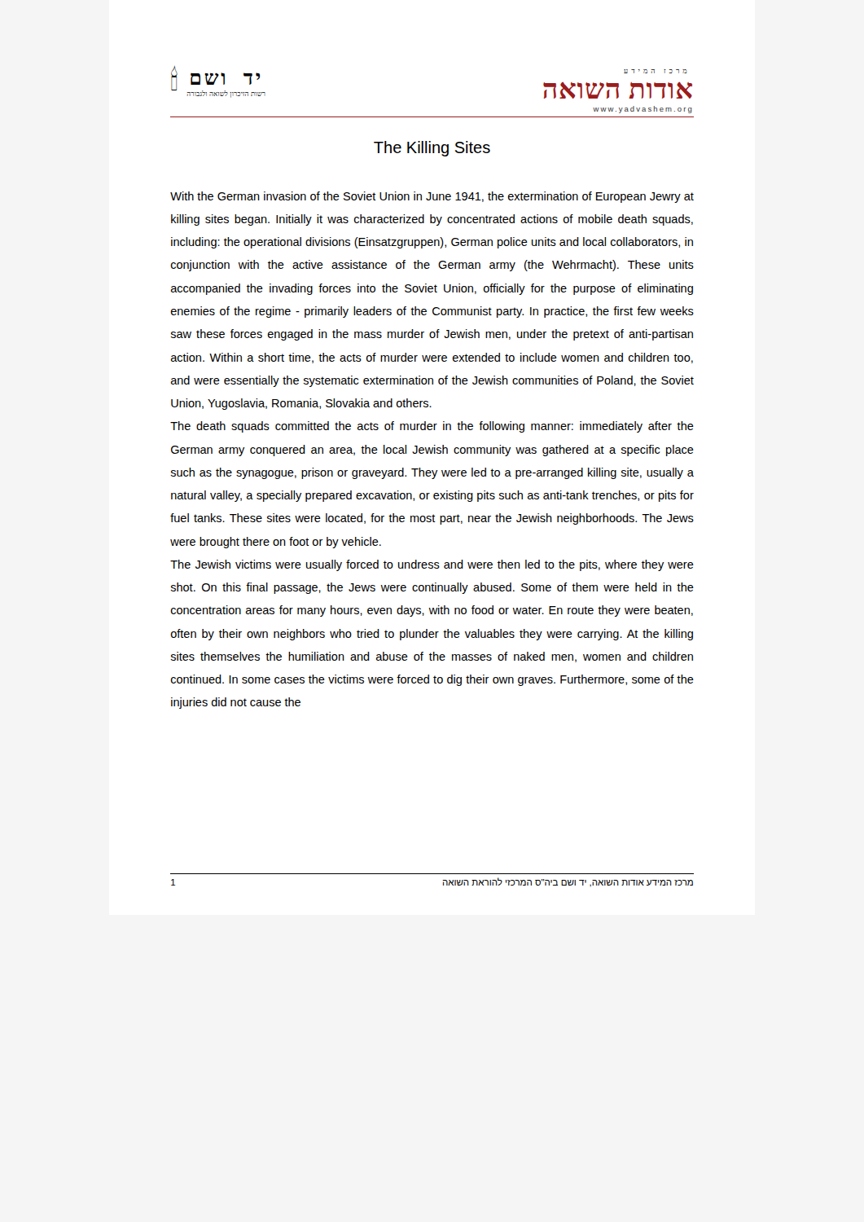יד ושם
רשות הזיכרון לשואה ולגבורה
🕯
מרכז המידע
אודות השואה
www.yadvashem.org
The Killing Sites
With the German invasion of the Soviet Union in June 1941, the extermination of European Jewry at killing sites began. Initially it was characterized by concentrated actions of mobile death squads, including: the operational divisions (Einsatzgruppen), German police units and local collaborators, in conjunction with the active assistance of the German army (the Wehrmacht). These units accompanied the invading forces into the Soviet Union, officially for the purpose of eliminating enemies of the regime - primarily leaders of the Communist party. In practice, the first few weeks saw these forces engaged in the mass murder of Jewish men, under the pretext of anti-partisan action. Within a short time, the acts of murder were extended to include women and children too, and were essentially the systematic extermination of the Jewish communities of Poland, the Soviet Union, Yugoslavia, Romania, Slovakia and others.
The death squads committed the acts of murder in the following manner: immediately after the German army conquered an area, the local Jewish community was gathered at a specific place such as the synagogue, prison or graveyard. They were led to a pre-arranged killing site, usually a natural valley, a specially prepared excavation, or existing pits such as anti-tank trenches, or pits for fuel tanks. These sites were located, for the most part, near the Jewish neighborhoods. The Jews were brought there on foot or by vehicle.
The Jewish victims were usually forced to undress and were then led to the pits, where they were shot. On this final passage, the Jews were continually abused. Some of them were held in the concentration areas for many hours, even days, with no food or water. En route they were beaten, often by their own neighbors who tried to plunder the valuables they were carrying. At the killing sites themselves the humiliation and abuse of the masses of naked men, women and children continued. In some cases the victims were forced to dig their own graves. Furthermore, some of the injuries did not cause the
1 מרכז המידע אודות השואה, יד ושם ביה"ס המרכזי להוראת השואה